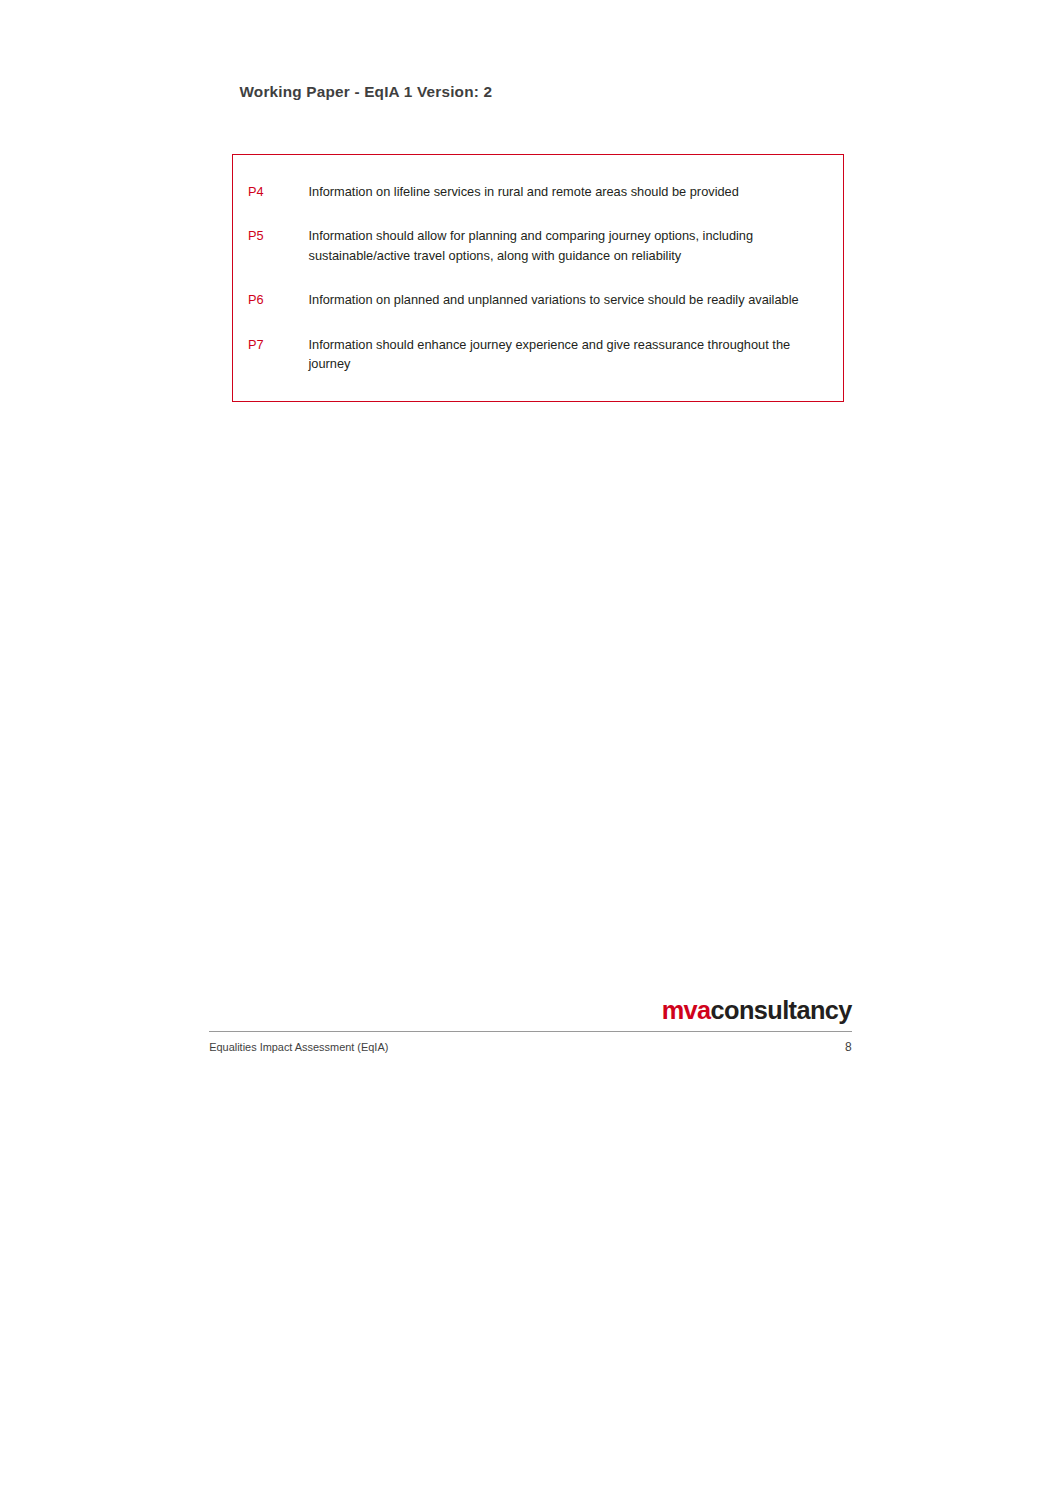Working Paper - EqIA 1 Version: 2
| P4 | Information on lifeline services in rural and remote areas should be provided |
| P5 | Information should allow for planning and comparing journey options, including sustainable/active travel options, along with guidance on reliability |
| P6 | Information on planned and unplanned variations to service should be readily available |
| P7 | Information should enhance journey experience and give reassurance throughout the journey |
mva consultancy
Equalities Impact Assessment (EqIA) 8